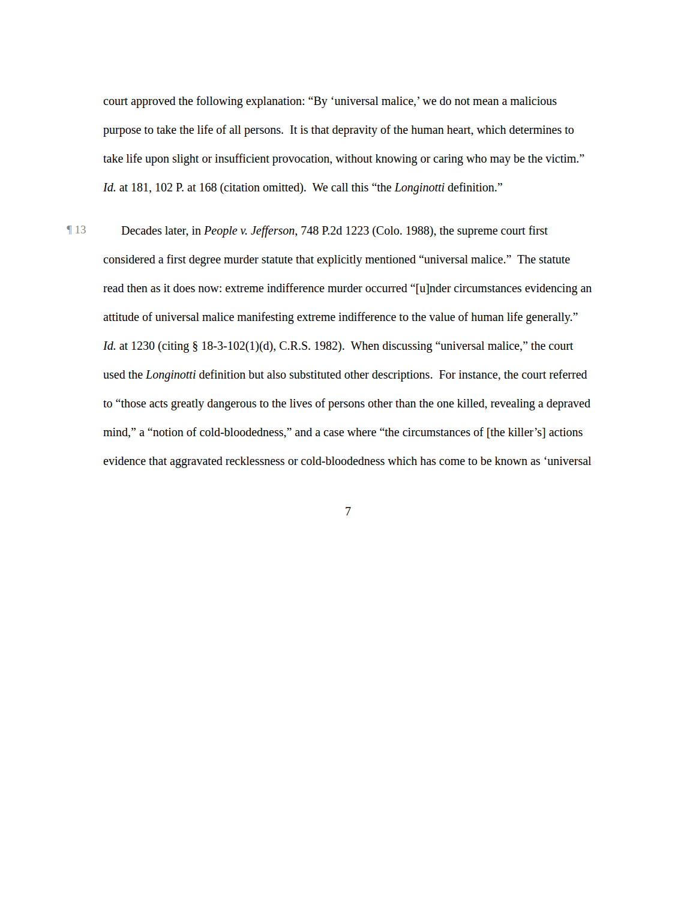court approved the following explanation: “By ‘universal malice,’ we do not mean a malicious purpose to take the life of all persons. It is that depravity of the human heart, which determines to take life upon slight or insufficient provocation, without knowing or caring who may be the victim.” Id. at 181, 102 P. at 168 (citation omitted). We call this “the Longinotti definition.”
¶ 13 Decades later, in People v. Jefferson, 748 P.2d 1223 (Colo. 1988), the supreme court first considered a first degree murder statute that explicitly mentioned “universal malice.” The statute read then as it does now: extreme indifference murder occurred “[u]nder circumstances evidencing an attitude of universal malice manifesting extreme indifference to the value of human life generally.” Id. at 1230 (citing § 18-3-102(1)(d), C.R.S. 1982). When discussing “universal malice,” the court used the Longinotti definition but also substituted other descriptions. For instance, the court referred to “those acts greatly dangerous to the lives of persons other than the one killed, revealing a depraved mind,” a “notion of cold-bloodedness,” and a case where “the circumstances of [the killer’s] actions evidence that aggravated recklessness or cold-bloodedness which has come to be known as ‘universal
7